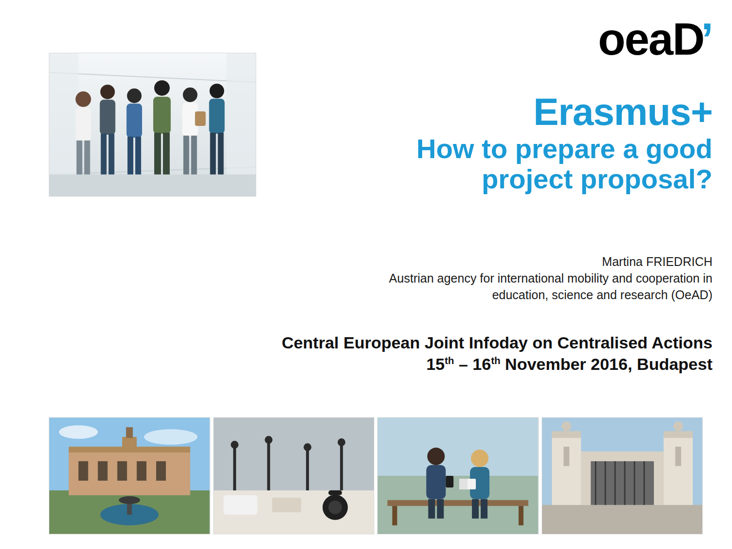oeaD’
Erasmus+
How to prepare a good
project proposal?
Martina FRIEDRICH Austrian agency for international mobility and cooperation in
education, science and research (OeAD)
Central European Joint Infoday on Centralised Actions
15th – 16th November 2016, Budapest